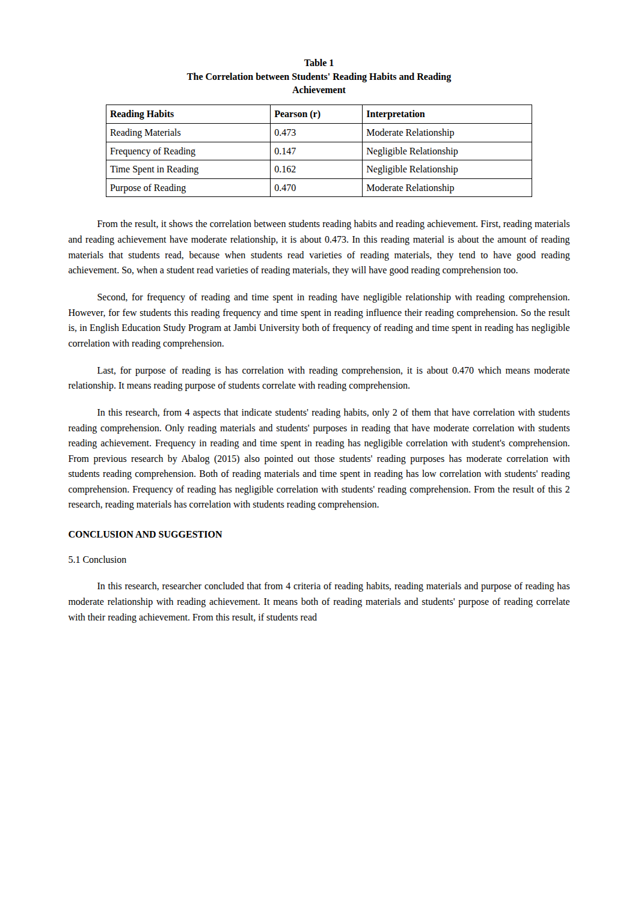Table 1
The Correlation between Students' Reading Habits and Reading
Achievement
| Reading Habits | Pearson (r) | Interpretation |
| --- | --- | --- |
| Reading Materials | 0.473 | Moderate Relationship |
| Frequency of Reading | 0.147 | Negligible Relationship |
| Time Spent in Reading | 0.162 | Negligible Relationship |
| Purpose of Reading | 0.470 | Moderate Relationship |
From the result, it shows the correlation between students reading habits and reading achievement. First, reading materials and reading achievement have moderate relationship, it is about 0.473. In this reading material is about the amount of reading materials that students read, because when students read varieties of reading materials, they tend to have good reading achievement. So, when a student read varieties of reading materials, they will have good reading comprehension too.
Second, for frequency of reading and time spent in reading have negligible relationship with reading comprehension. However, for few students this reading frequency and time spent in reading influence their reading comprehension. So the result is, in English Education Study Program at Jambi University both of frequency of reading and time spent in reading has negligible correlation with reading comprehension.
Last, for purpose of reading is has correlation with reading comprehension, it is about 0.470 which means moderate relationship. It means reading purpose of students correlate with reading comprehension.
In this research, from 4 aspects that indicate students' reading habits, only 2 of them that have correlation with students reading comprehension. Only reading materials and students' purposes in reading that have moderate correlation with students reading achievement. Frequency in reading and time spent in reading has negligible correlation with student's comprehension. From previous research by Abalog (2015) also pointed out those students' reading purposes has moderate correlation with students reading comprehension. Both of reading materials and time spent in reading has low correlation with students' reading comprehension. Frequency of reading has negligible correlation with students' reading comprehension. From the result of this 2 research, reading materials has correlation with students reading comprehension.
Conclusion and Suggestion
5.1 Conclusion
In this research, researcher concluded that from 4 criteria of reading habits, reading materials and purpose of reading has moderate relationship with reading achievement. It means both of reading materials and students' purpose of reading correlate with their reading achievement. From this result, if students read